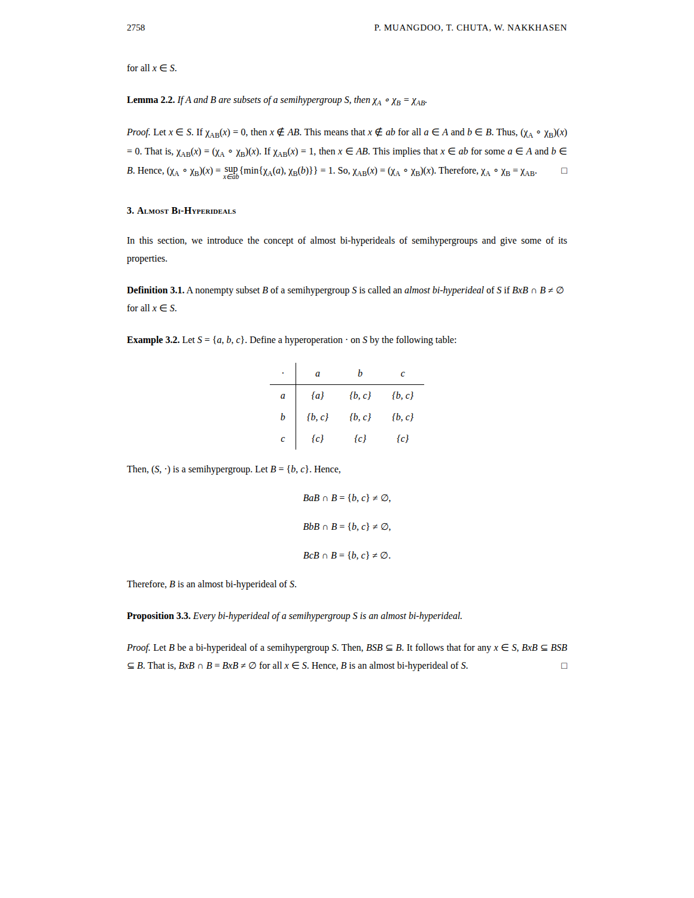2758 P. MUANGDOO, T. CHUTA, W. NAKKHASEN
for all x ∈ S.
Lemma 2.2. If A and B are subsets of a semihypergroup S, then χA ∘ χB = χAB.
Proof. Let x ∈ S. If χAB(x) = 0, then x ∉ AB. This means that x ∉ ab for all a ∈ A and b ∈ B. Thus, (χA ∘ χB)(x) = 0. That is, χAB(x) = (χA ∘ χB)(x). If χAB(x) = 1, then x ∈ AB. This implies that x ∈ ab for some a ∈ A and b ∈ B. Hence, (χA ∘ χB)(x) = sup x∈ab{min{χA(a), χB(b)}} = 1. So, χAB(x) = (χA ∘ χB)(x). Therefore, χA ∘ χB = χAB. □
3. Almost Bi-Hyperideals
In this section, we introduce the concept of almost bi-hyperideals of semihypergroups and give some of its properties.
Definition 3.1. A nonempty subset B of a semihypergroup S is called an almost bi-hyperideal of S if BxB ∩ B ≠ ∅ for all x ∈ S.
Example 3.2. Let S = {a, b, c}. Define a hyperoperation · on S by the following table:
| · | a | b | c |
| --- | --- | --- | --- |
| a | { a } | { b , c } | { b , c } |
| b | { b , c } | { b , c } | { b , c } |
| c | { c } | { c } | { c } |
Then, (S, ·) is a semihypergroup. Let B = {b, c}. Hence,
BaB ∩ B = {b, c} ≠ ∅,
BbB ∩ B = {b, c} ≠ ∅,
BcB ∩ B = {b, c} ≠ ∅.
Therefore, B is an almost bi-hyperideal of S.
Proposition 3.3. Every bi-hyperideal of a semihypergroup S is an almost bi-hyperideal.
Proof. Let B be a bi-hyperideal of a semihypergroup S. Then, BSB ⊆ B. It follows that for any x ∈ S, BxB ⊆ BSB ⊆ B. That is, BxB ∩ B = BxB ≠ ∅ for all x ∈ S. Hence, B is an almost bi-hyperideal of S. □